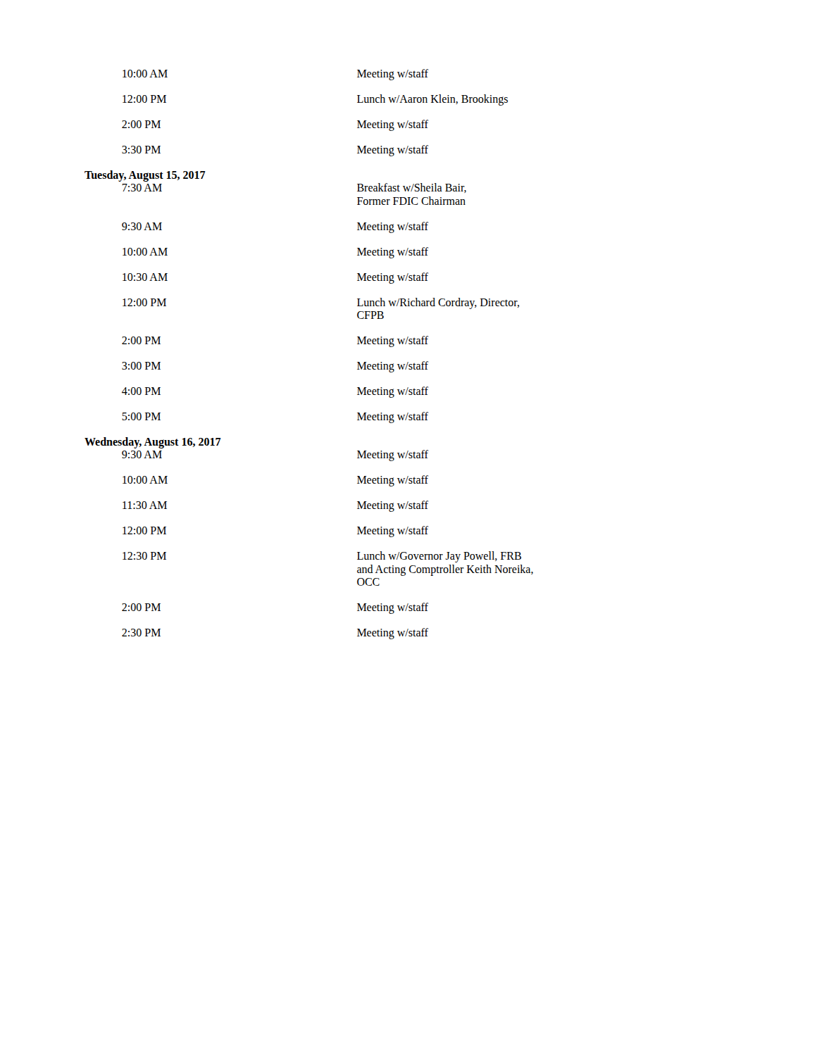| 10:00 AM | Meeting w/staff |
| 12:00 PM | Lunch w/Aaron Klein, Brookings |
| 2:00 PM | Meeting w/staff |
| 3:30 PM | Meeting w/staff |
| Tuesday, August 15, 2017 |
| 7:30 AM | Breakfast w/Sheila Bair, Former FDIC Chairman |
| 9:30 AM | Meeting w/staff |
| 10:00 AM | Meeting w/staff |
| 10:30 AM | Meeting w/staff |
| 12:00 PM | Lunch w/Richard Cordray, Director, CFPB |
| 2:00 PM | Meeting w/staff |
| 3:00 PM | Meeting w/staff |
| 4:00 PM | Meeting w/staff |
| 5:00 PM | Meeting w/staff |
| Wednesday, August 16, 2017 |
| 9:30 AM | Meeting w/staff |
| 10:00 AM | Meeting w/staff |
| 11:30 AM | Meeting w/staff |
| 12:00 PM | Meeting w/staff |
| 12:30 PM | Lunch w/Governor Jay Powell, FRB and Acting Comptroller Keith Noreika, OCC |
| 2:00 PM | Meeting w/staff |
| 2:30 PM | Meeting w/staff |